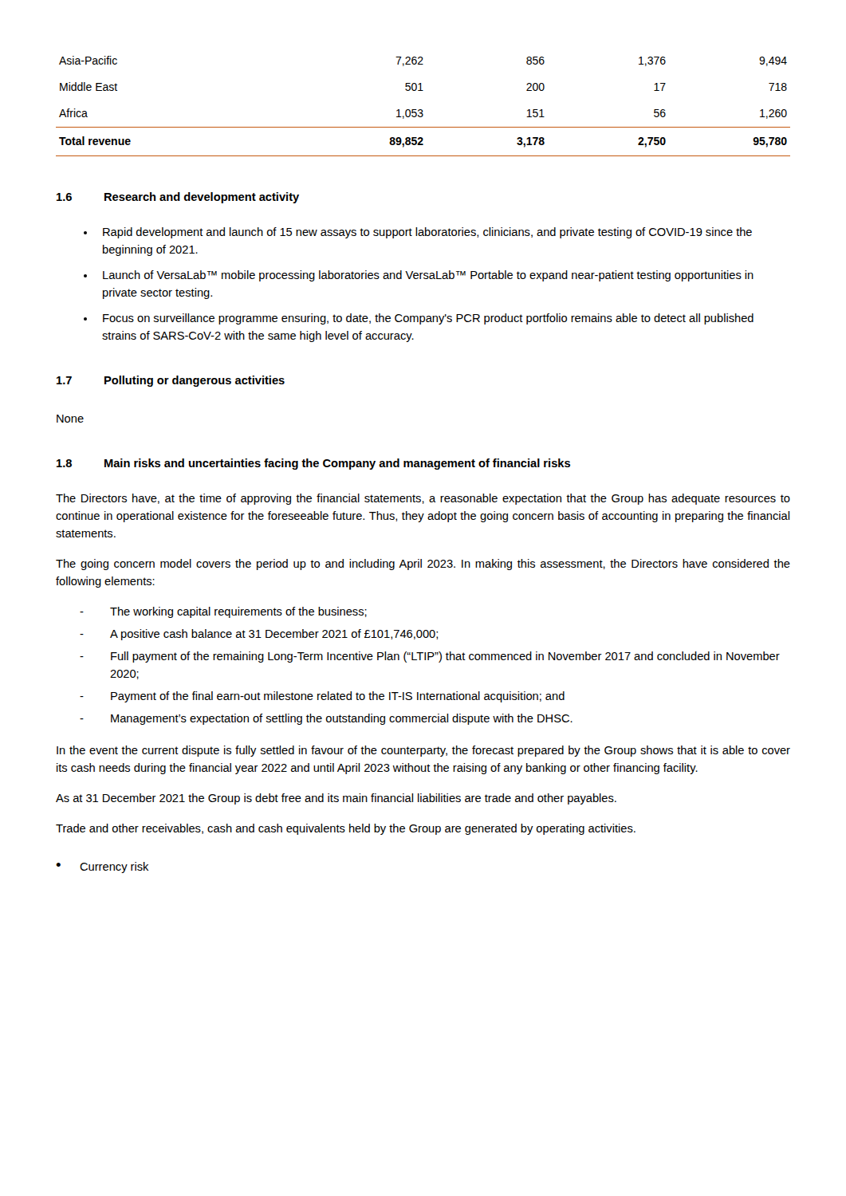| Asia-Pacific | 7,262 | 856 | 1,376 | 9,494 |
| Middle East | 501 | 200 | 17 | 718 |
| Africa | 1,053 | 151 | 56 | 1,260 |
| Total revenue | 89,852 | 3,178 | 2,750 | 95,780 |
1.6 Research and development activity
Rapid development and launch of 15 new assays to support laboratories, clinicians, and private testing of COVID-19 since the beginning of 2021.
Launch of VersaLab™ mobile processing laboratories and VersaLab™ Portable to expand near-patient testing opportunities in private sector testing.
Focus on surveillance programme ensuring, to date, the Company's PCR product portfolio remains able to detect all published strains of SARS-CoV-2 with the same high level of accuracy.
1.7 Polluting or dangerous activities
None
1.8 Main risks and uncertainties facing the Company and management of financial risks
The Directors have, at the time of approving the financial statements, a reasonable expectation that the Group has adequate resources to continue in operational existence for the foreseeable future. Thus, they adopt the going concern basis of accounting in preparing the financial statements.
The going concern model covers the period up to and including April 2023. In making this assessment, the Directors have considered the following elements:
The working capital requirements of the business;
A positive cash balance at 31 December 2021 of £101,746,000;
Full payment of the remaining Long-Term Incentive Plan (“LTIP”) that commenced in November 2017 and concluded in November 2020;
Payment of the final earn-out milestone related to the IT-IS International acquisition; and
Management’s expectation of settling the outstanding commercial dispute with the DHSC.
In the event the current dispute is fully settled in favour of the counterparty, the forecast prepared by the Group shows that it is able to cover its cash needs during the financial year 2022 and until April 2023 without the raising of any banking or other financing facility.
As at 31 December 2021 the Group is debt free and its main financial liabilities are trade and other payables.
Trade and other receivables, cash and cash equivalents held by the Group are generated by operating activities.
Currency risk